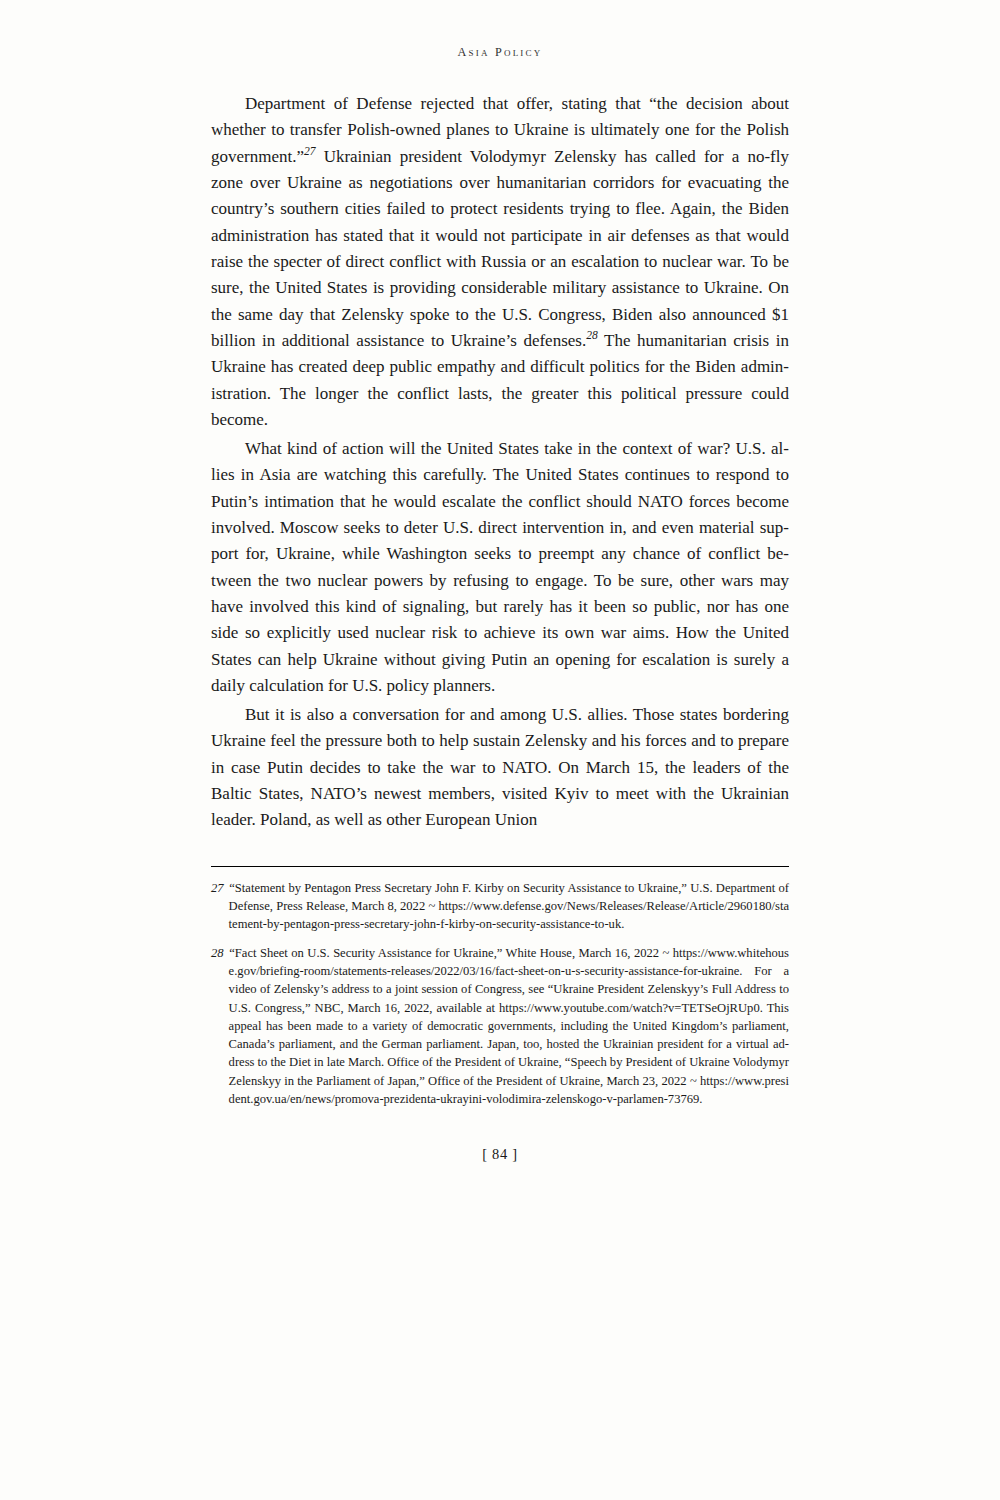Asia Policy
Department of Defense rejected that offer, stating that “the decision about whether to transfer Polish-owned planes to Ukraine is ultimately one for the Polish government.”27 Ukrainian president Volodymyr Zelensky has called for a no-fly zone over Ukraine as negotiations over humanitarian corridors for evacuating the country’s southern cities failed to protect residents trying to flee. Again, the Biden administration has stated that it would not participate in air defenses as that would raise the specter of direct conflict with Russia or an escalation to nuclear war. To be sure, the United States is providing considerable military assistance to Ukraine. On the same day that Zelensky spoke to the U.S. Congress, Biden also announced $1 billion in additional assistance to Ukraine’s defenses.28 The humanitarian crisis in Ukraine has created deep public empathy and difficult politics for the Biden administration. The longer the conflict lasts, the greater this political pressure could become.
What kind of action will the United States take in the context of war? U.S. allies in Asia are watching this carefully. The United States continues to respond to Putin’s intimation that he would escalate the conflict should NATO forces become involved. Moscow seeks to deter U.S. direct intervention in, and even material support for, Ukraine, while Washington seeks to preempt any chance of conflict between the two nuclear powers by refusing to engage. To be sure, other wars may have involved this kind of signaling, but rarely has it been so public, nor has one side so explicitly used nuclear risk to achieve its own war aims. How the United States can help Ukraine without giving Putin an opening for escalation is surely a daily calculation for U.S. policy planners.
But it is also a conversation for and among U.S. allies. Those states bordering Ukraine feel the pressure both to help sustain Zelensky and his forces and to prepare in case Putin decides to take the war to NATO. On March 15, the leaders of the Baltic States, NATO’s newest members, visited Kyiv to meet with the Ukrainian leader. Poland, as well as other European Union
27“Statement by Pentagon Press Secretary John F. Kirby on Security Assistance to Ukraine,” U.S. Department of Defense, Press Release, March 8, 2022 ~ https://www.defense.gov/News/Releases/Release/Article/2960180/statement-by-pentagon-press-secretary-john-f-kirby-on-security-assistance-to-uk.
28“Fact Sheet on U.S. Security Assistance for Ukraine,” White House, March 16, 2022 ~ https://www.whitehouse.gov/briefing-room/statements-releases/2022/03/16/fact-sheet-on-u-s-security-assistance-for-ukraine. For a video of Zelensky’s address to a joint session of Congress, see “Ukraine President Zelenskyy’s Full Address to U.S. Congress,” NBC, March 16, 2022, available at https://www.youtube.com/watch?v=TETSeOjRUp0. This appeal has been made to a variety of democratic governments, including the United Kingdom’s parliament, Canada’s parliament, and the German parliament. Japan, too, hosted the Ukrainian president for a virtual address to the Diet in late March. Office of the President of Ukraine, “Speech by President of Ukraine Volodymyr Zelenskyy in the Parliament of Japan,” Office of the President of Ukraine, March 23, 2022 ~ https://www.president.gov.ua/en/news/promova-prezidenta-ukrayini-volodimira-zelenskogo-v-parlamen-73769.
[ 84 ]